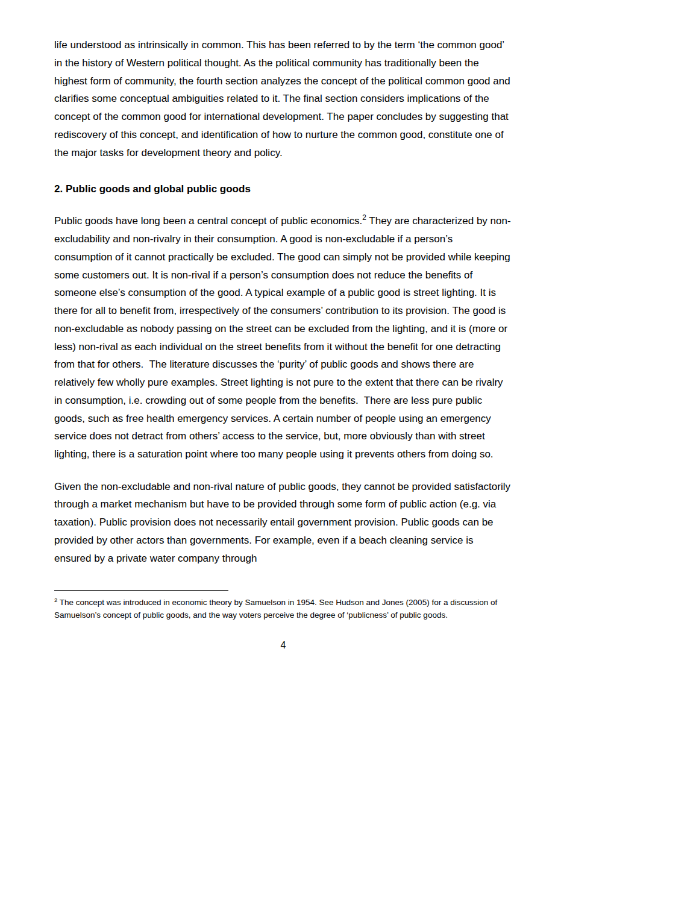life understood as intrinsically in common. This has been referred to by the term ‘the common good’ in the history of Western political thought. As the political community has traditionally been the highest form of community, the fourth section analyzes the concept of the political common good and clarifies some conceptual ambiguities related to it. The final section considers implications of the concept of the common good for international development. The paper concludes by suggesting that rediscovery of this concept, and identification of how to nurture the common good, constitute one of the major tasks for development theory and policy.
2. Public goods and global public goods
Public goods have long been a central concept of public economics.2 They are characterized by non-excludability and non-rivalry in their consumption. A good is non-excludable if a person’s consumption of it cannot practically be excluded. The good can simply not be provided while keeping some customers out. It is non-rival if a person’s consumption does not reduce the benefits of someone else’s consumption of the good. A typical example of a public good is street lighting. It is there for all to benefit from, irrespectively of the consumers’ contribution to its provision. The good is non-excludable as nobody passing on the street can be excluded from the lighting, and it is (more or less) non-rival as each individual on the street benefits from it without the benefit for one detracting from that for others. The literature discusses the ‘purity’ of public goods and shows there are relatively few wholly pure examples. Street lighting is not pure to the extent that there can be rivalry in consumption, i.e. crowding out of some people from the benefits. There are less pure public goods, such as free health emergency services. A certain number of people using an emergency service does not detract from others’ access to the service, but, more obviously than with street lighting, there is a saturation point where too many people using it prevents others from doing so.
Given the non-excludable and non-rival nature of public goods, they cannot be provided satisfactorily through a market mechanism but have to be provided through some form of public action (e.g. via taxation). Public provision does not necessarily entail government provision. Public goods can be provided by other actors than governments. For example, even if a beach cleaning service is ensured by a private water company through
2 The concept was introduced in economic theory by Samuelson in 1954. See Hudson and Jones (2005) for a discussion of Samuelson’s concept of public goods, and the way voters perceive the degree of ‘publicness’ of public goods.
4